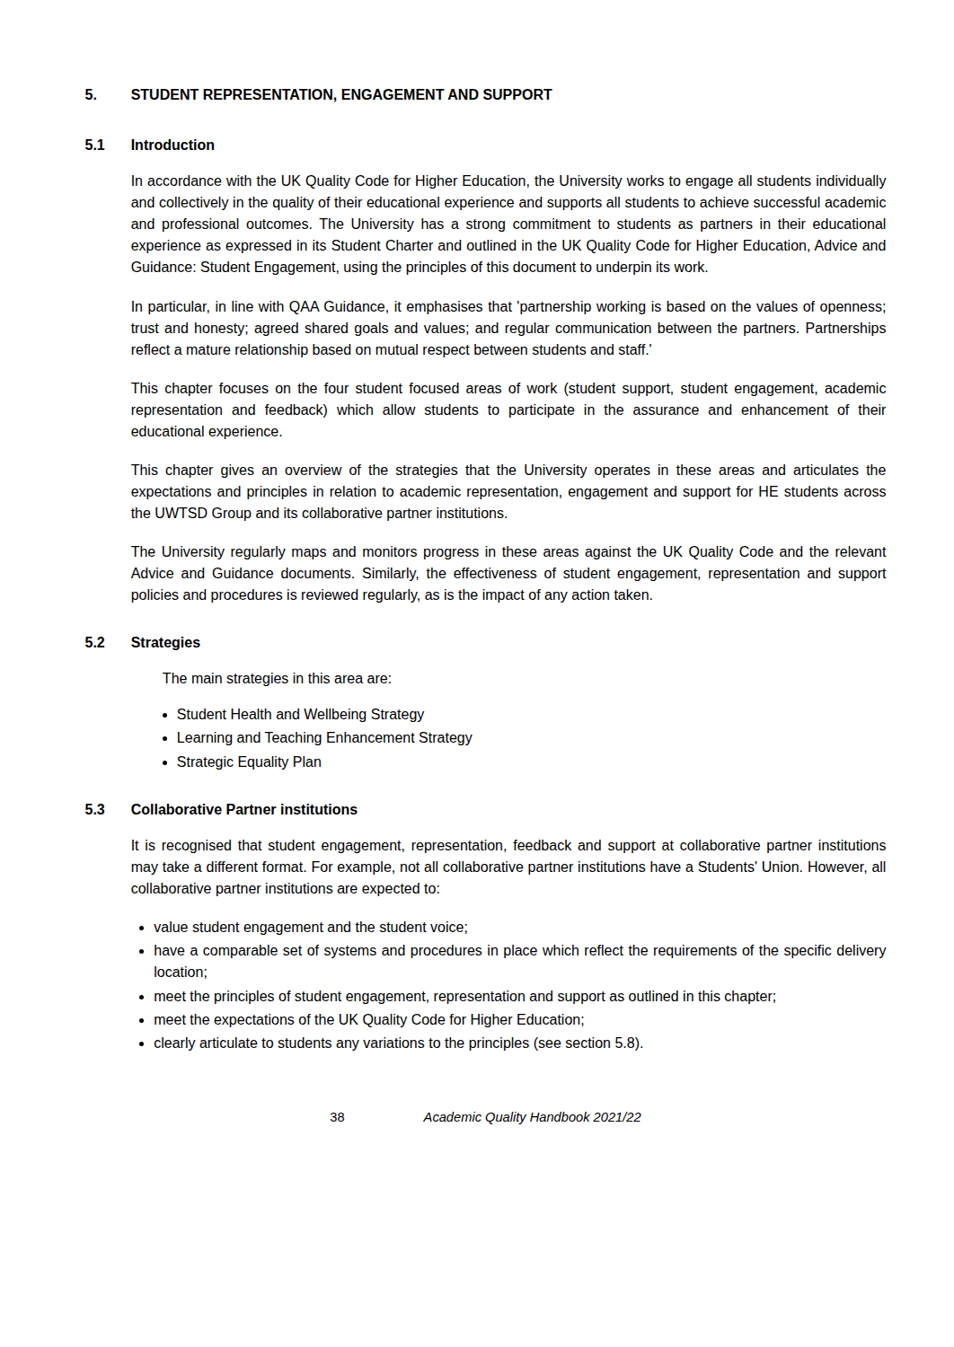5. Student Representation, Engagement and Support
5.1 Introduction
In accordance with the UK Quality Code for Higher Education, the University works to engage all students individually and collectively in the quality of their educational experience and supports all students to achieve successful academic and professional outcomes. The University has a strong commitment to students as partners in their educational experience as expressed in its Student Charter and outlined in the UK Quality Code for Higher Education, Advice and Guidance: Student Engagement, using the principles of this document to underpin its work.
In particular, in line with QAA Guidance, it emphasises that 'partnership working is based on the values of openness; trust and honesty; agreed shared goals and values; and regular communication between the partners. Partnerships reflect a mature relationship based on mutual respect between students and staff.'
This chapter focuses on the four student focused areas of work (student support, student engagement, academic representation and feedback) which allow students to participate in the assurance and enhancement of their educational experience.
This chapter gives an overview of the strategies that the University operates in these areas and articulates the expectations and principles in relation to academic representation, engagement and support for HE students across the UWTSD Group and its collaborative partner institutions.
The University regularly maps and monitors progress in these areas against the UK Quality Code and the relevant Advice and Guidance documents. Similarly, the effectiveness of student engagement, representation and support policies and procedures is reviewed regularly, as is the impact of any action taken.
5.2 Strategies
The main strategies in this area are:
Student Health and Wellbeing Strategy
Learning and Teaching Enhancement Strategy
Strategic Equality Plan
5.3 Collaborative Partner institutions
It is recognised that student engagement, representation, feedback and support at collaborative partner institutions may take a different format. For example, not all collaborative partner institutions have a Students' Union. However, all collaborative partner institutions are expected to:
value student engagement and the student voice;
have a comparable set of systems and procedures in place which reflect the requirements of the specific delivery location;
meet the principles of student engagement, representation and support as outlined in this chapter;
meet the expectations of the UK Quality Code for Higher Education;
clearly articulate to students any variations to the principles (see section 5.8).
38 Academic Quality Handbook 2021/22